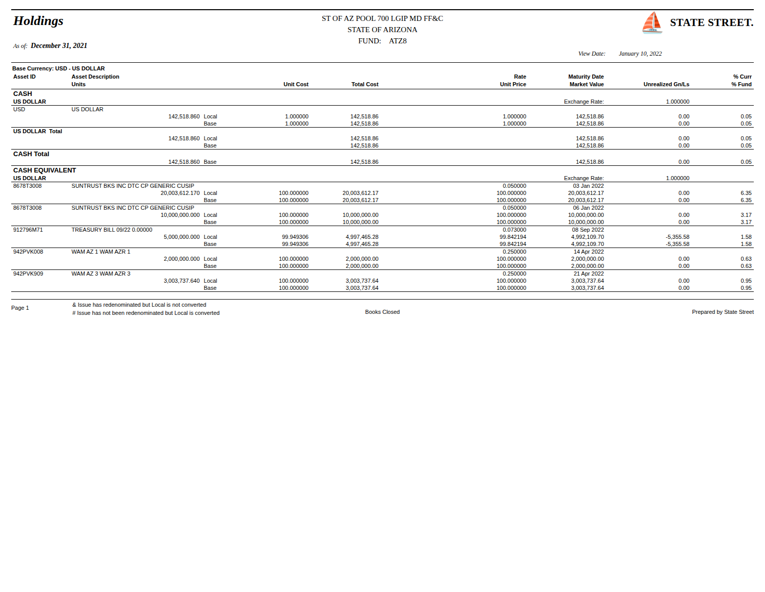Holdings
As of: December 31, 2021
ST OF AZ POOL 700 LGIP MD FF&C
STATE OF ARIZONA
FUND: ATZ8
⛵
STATE STREET.
View Date: January 10, 2022
Base Currency: USD - US DOLLAR
| Asset ID | Asset Description Units | Unit Cost | Total Cost | | Rate Unit Price | Maturity Date Market Value | Unrealized Gn/Ls | % Curr % Fund |
| --- | --- | --- | --- | --- | --- | --- | --- | --- |
| CASH |
| US DOLLAR | Exchange Rate: | 1.000000 | |
| USD | US DOLLAR | | | | | | | |
| | 142,518.860 | Local | 1.000000 | 142,518.86 | | 1.000000 | 142,518.86 | 0.00 | 0.05 |
| | | Base | 1.000000 | 142,518.86 | | 1.000000 | 142,518.86 | 0.00 | 0.05 |
| US DOLLAR Total | | | | | | | |
| | 142,518.860 | Local | | 142,518.86 | | | 142,518.86 | 0.00 | 0.05 |
| | | Base | | 142,518.86 | | | 142,518.86 | 0.00 | 0.05 |
| CASH Total | | | | | | | |
| | 142,518.860 | Base | | 142,518.86 | | | 142,518.86 | 0.00 | 0.05 |
| CASH EQUIVALENT |
| US DOLLAR | Exchange Rate: | 1.000000 | |
| 8678T3008 | SUNTRUST BKS INC DTC CP GENERIC CUSIP | | | 0.050000 | 03 Jan 2022 | | |
| | 20,003,612.170 | Local | 100.000000 | 20,003,612.17 | | 100.000000 | 20,003,612.17 | 0.00 | 6.35 |
| | | Base | 100.000000 | 20,003,612.17 | | 100.000000 | 20,003,612.17 | 0.00 | 6.35 |
| 8678T3008 | SUNTRUST BKS INC DTC CP GENERIC CUSIP | | | 0.050000 | 06 Jan 2022 | | |
| | 10,000,000.000 | Local | 100.000000 | 10,000,000.00 | | 100.000000 | 10,000,000.00 | 0.00 | 3.17 |
| | | Base | 100.000000 | 10,000,000.00 | | 100.000000 | 10,000,000.00 | 0.00 | 3.17 |
| 912796M71 | TREASURY BILL 09/22 0.00000 | | | 0.073000 | 08 Sep 2022 | | |
| | 5,000,000.000 | Local | 99.949306 | 4,997,465.28 | | 99.842194 | 4,992,109.70 | -5,355.58 | 1.58 |
| | | Base | 99.949306 | 4,997,465.28 | | 99.842194 | 4,992,109.70 | -5,355.58 | 1.58 |
| 942PVK008 | WAM AZ 1 WAM AZR 1 | | | 0.250000 | 14 Apr 2022 | | |
| | 2,000,000.000 | Local | 100.000000 | 2,000,000.00 | | 100.000000 | 2,000,000.00 | 0.00 | 0.63 |
| | | Base | 100.000000 | 2,000,000.00 | | 100.000000 | 2,000,000.00 | 0.00 | 0.63 |
| 942PVK909 | WAM AZ 3 WAM AZR 3 | | | 0.250000 | 21 Apr 2022 | | |
| | 3,003,737.640 | Local | 100.000000 | 3,003,737.64 | | 100.000000 | 3,003,737.64 | 0.00 | 0.95 |
| | | Base | 100.000000 | 3,003,737.64 | | 100.000000 | 3,003,737.64 | 0.00 | 0.95 |
Page 1
& Issue has redenominated but Local is not converted
# Issue has not been redenominated but Local is converted
Books Closed
Prepared by State Street